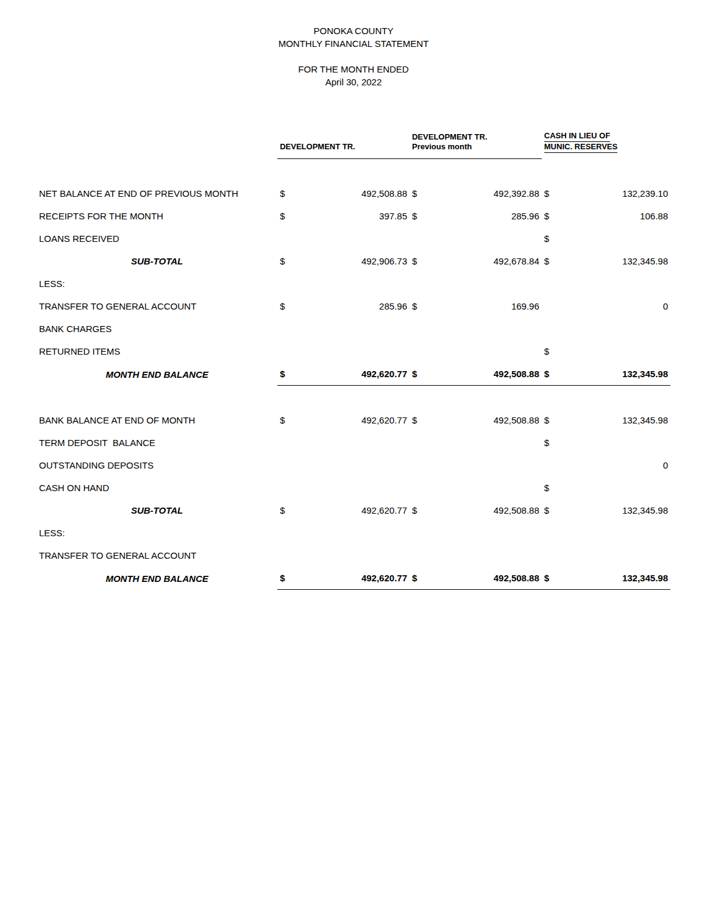PONOKA COUNTY
MONTHLY FINANCIAL STATEMENT
FOR THE MONTH ENDED
April 30, 2022
| | DEVELOPMENT TR. | DEVELOPMENT TR. Previous month | CASH IN LIEU OF MUNIC. RESERVES |
| --- | --- | --- | --- |
| NET BALANCE AT END OF PREVIOUS MONTH | $ | 492,508.88 | $ | 492,392.88 | $ | 132,239.10 |
| RECEIPTS FOR THE MONTH | $ | 397.85 | $ | 285.96 | $ | 106.88 |
| LOANS RECEIVED | | | | | $ | |
| SUB-TOTAL | $ | 492,906.73 | $ | 492,678.84 | $ | 132,345.98 |
| LESS: | | | | | | |
| TRANSFER TO GENERAL ACCOUNT | $ | 285.96 | $ | 169.96 | | 0 |
| BANK CHARGES | | | | | | |
| RETURNED ITEMS | | | | | $ | |
| MONTH END BALANCE | $ | 492,620.77 | $ | 492,508.88 | $ | 132,345.98 |
| BANK BALANCE AT END OF MONTH | $ | 492,620.77 | $ | 492,508.88 | $ | 132,345.98 |
| TERM DEPOSIT BALANCE | | | | | $ | |
| OUTSTANDING DEPOSITS | | | | | | 0 |
| CASH ON HAND | | | | | $ | |
| SUB-TOTAL | $ | 492,620.77 | $ | 492,508.88 | $ | 132,345.98 |
| LESS: | | | | | | |
| TRANSFER TO GENERAL ACCOUNT | | | | | | |
| MONTH END BALANCE | $ | 492,620.77 | $ | 492,508.88 | $ | 132,345.98 |